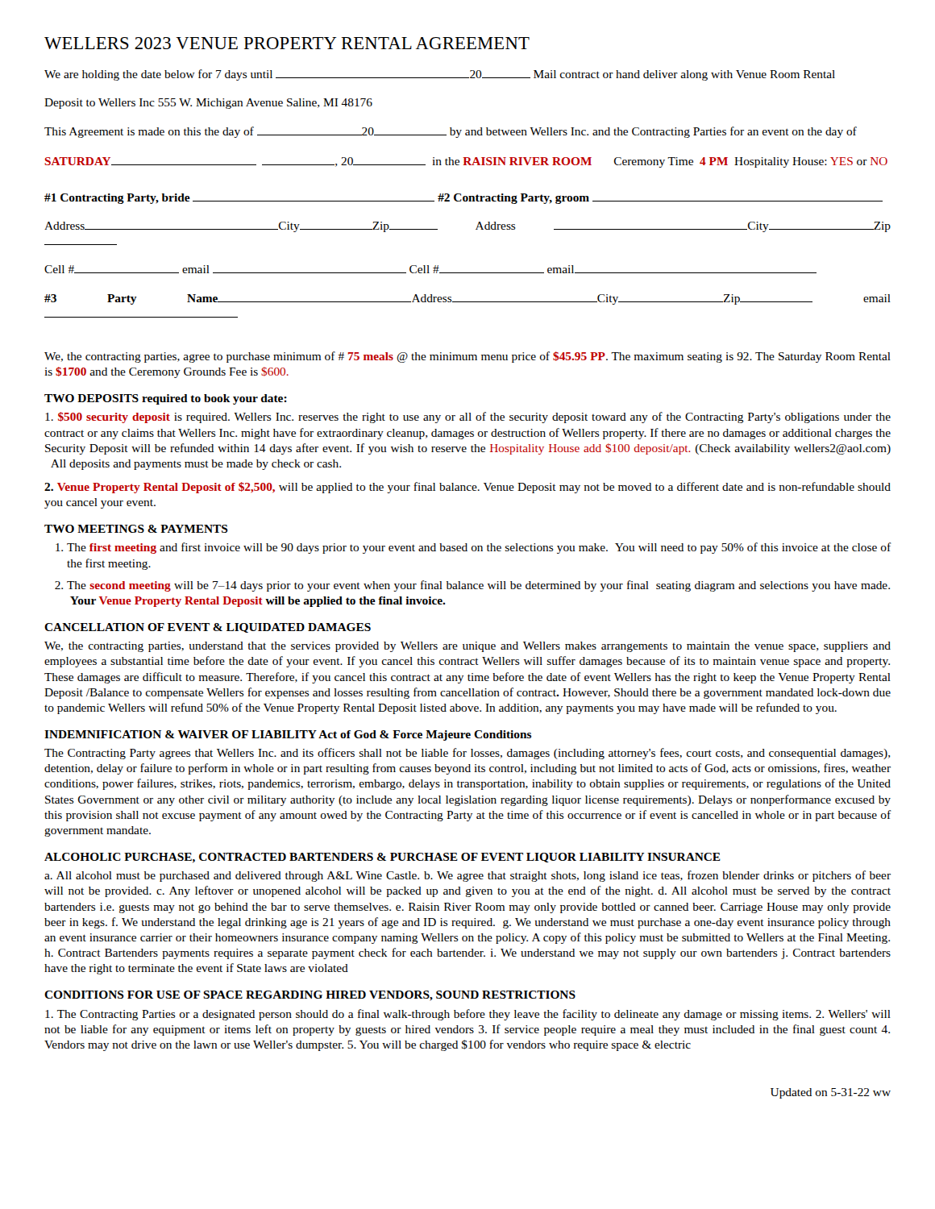WELLERS 2023 VENUE PROPERTY RENTAL AGREEMENT
We are holding the date below for 7 days until 20 Mail contract or hand deliver along with Venue Room Rental
Deposit to Wellers Inc 555 W. Michigan Avenue Saline, MI 48176
This Agreement is made on this the day of 20 by and between Wellers Inc. and the Contracting Parties for an event on the day of
SATURDAY , 20 in the RAISIN RIVER ROOM Ceremony Time 4 PM Hospitality House: YES or NO
#1 Contracting Party, bride #2 Contracting Party, groom
Address City Zip Address City Zip
Cell # email Cell # email
#3 Party Name Address City Zip email
We, the contracting parties, agree to purchase minimum of # 75 meals @ the minimum menu price of $45.95 PP. The maximum seating is 92. The Saturday Room Rental is $1700 and the Ceremony Grounds Fee is $600.
TWO DEPOSITS required to book your date:
1. $500 security deposit is required. Wellers Inc. reserves the right to use any or all of the security deposit toward any of the Contracting Party's obligations under the contract or any claims that Wellers Inc. might have for extraordinary cleanup, damages or destruction of Wellers property. If there are no damages or additional charges the Security Deposit will be refunded within 14 days after event. If you wish to reserve the Hospitality House add $100 deposit/apt. (Check availability wellers2@aol.com) All deposits and payments must be made by check or cash.
2. Venue Property Rental Deposit of $2,500, will be applied to the your final balance. Venue Deposit may not be moved to a different date and is non-refundable should you cancel your event.
TWO MEETINGS & PAYMENTS
The first meeting and first invoice will be 90 days prior to your event and based on the selections you make. You will need to pay 50% of this invoice at the close of the first meeting.
The second meeting will be 7–14 days prior to your event when your final balance will be determined by your final seating diagram and selections you have made. Your Venue Property Rental Deposit will be applied to the final invoice.
CANCELLATION OF EVENT & LIQUIDATED DAMAGES
We, the contracting parties, understand that the services provided by Wellers are unique and Wellers makes arrangements to maintain the venue space, suppliers and employees a substantial time before the date of your event. If you cancel this contract Wellers will suffer damages because of its to maintain venue space and property. These damages are difficult to measure. Therefore, if you cancel this contract at any time before the date of event Wellers has the right to keep the Venue Property Rental Deposit /Balance to compensate Wellers for expenses and losses resulting from cancellation of contract. However, Should there be a government mandated lock-down due to pandemic Wellers will refund 50% of the Venue Property Rental Deposit listed above. In addition, any payments you may have made will be refunded to you.
INDEMNIFICATION & WAIVER OF LIABILITY Act of God & Force Majeure Conditions
The Contracting Party agrees that Wellers Inc. and its officers shall not be liable for losses, damages (including attorney's fees, court costs, and consequential damages), detention, delay or failure to perform in whole or in part resulting from causes beyond its control, including but not limited to acts of God, acts or omissions, fires, weather conditions, power failures, strikes, riots, pandemics, terrorism, embargo, delays in transportation, inability to obtain supplies or requirements, or regulations of the United States Government or any other civil or military authority (to include any local legislation regarding liquor license requirements). Delays or nonperformance excused by this provision shall not excuse payment of any amount owed by the Contracting Party at the time of this occurrence or if event is cancelled in whole or in part because of government mandate.
ALCOHOLIC PURCHASE, CONTRACTED BARTENDERS & PURCHASE OF EVENT LIQUOR LIABILITY INSURANCE
a. All alcohol must be purchased and delivered through A&L Wine Castle. b. We agree that straight shots, long island ice teas, frozen blender drinks or pitchers of beer will not be provided. c. Any leftover or unopened alcohol will be packed up and given to you at the end of the night. d. All alcohol must be served by the contract bartenders i.e. guests may not go behind the bar to serve themselves. e. Raisin River Room may only provide bottled or canned beer. Carriage House may only provide beer in kegs. f. We understand the legal drinking age is 21 years of age and ID is required. g. We understand we must purchase a one-day event insurance policy through an event insurance carrier or their homeowners insurance company naming Wellers on the policy. A copy of this policy must be submitted to Wellers at the Final Meeting. h. Contract Bartenders payments requires a separate payment check for each bartender. i. We understand we may not supply our own bartenders j. Contract bartenders have the right to terminate the event if State laws are violated
CONDITIONS FOR USE OF SPACE REGARDING HIRED VENDORS, SOUND RESTRICTIONS
1. The Contracting Parties or a designated person should do a final walk-through before they leave the facility to delineate any damage or missing items. 2. Wellers' will not be liable for any equipment or items left on property by guests or hired vendors 3. If service people require a meal they must included in the final guest count 4. Vendors may not drive on the lawn or use Weller's dumpster. 5. You will be charged $100 for vendors who require space & electric
Updated on 5-31-22 ww